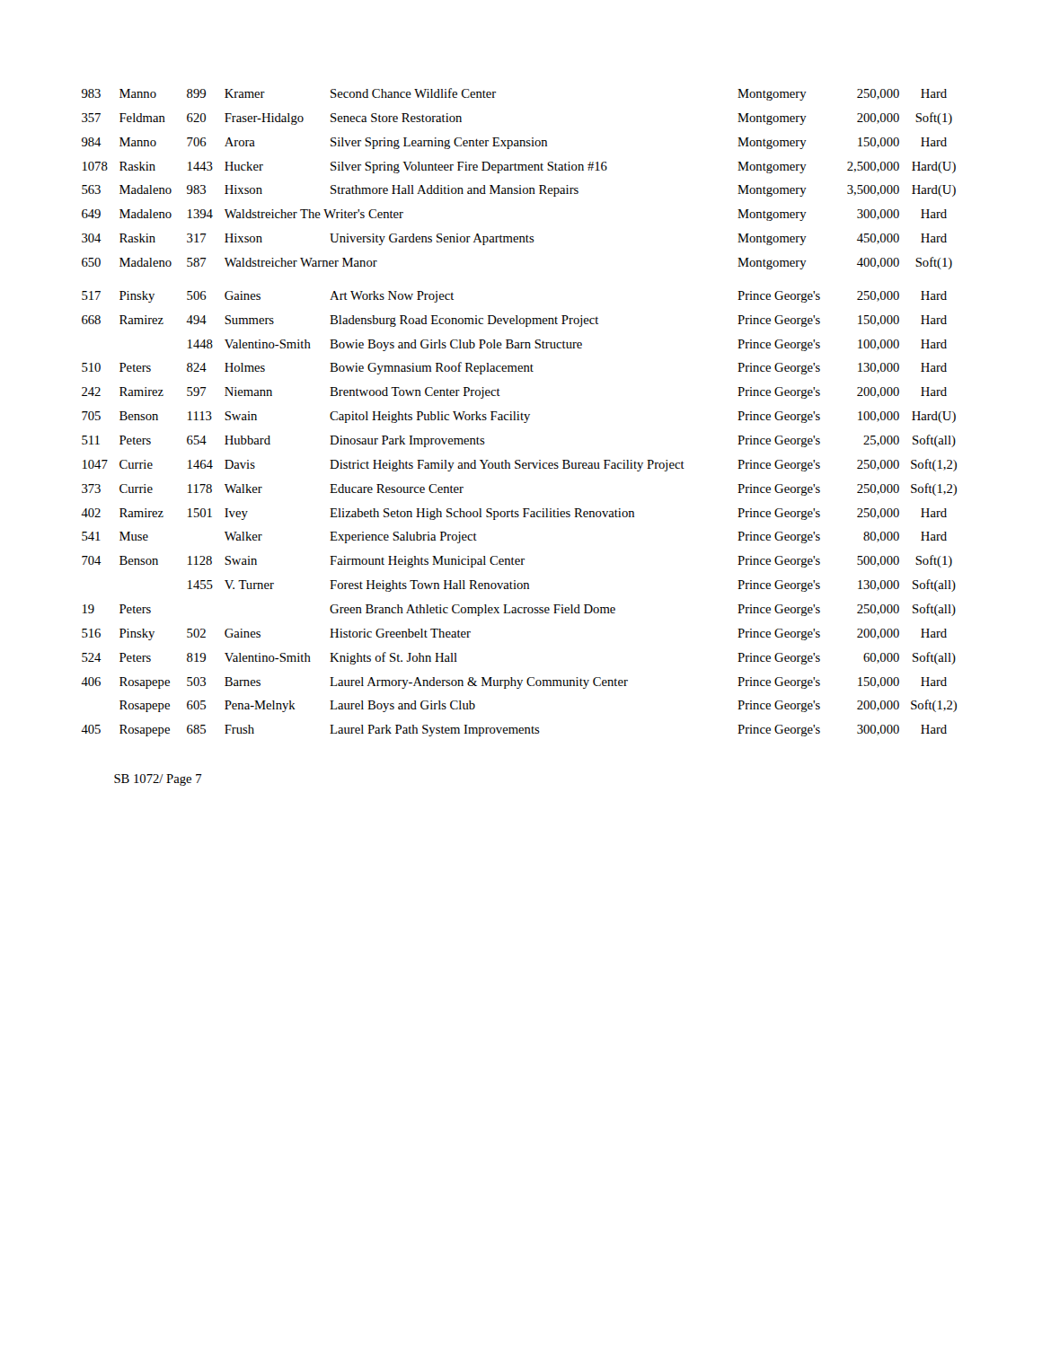| 983 | Manno | 899 | Kramer | Second Chance Wildlife Center | Montgomery | 250,000 | Hard |
| 357 | Feldman | 620 | Fraser-Hidalgo | Seneca Store Restoration | Montgomery | 200,000 | Soft(1) |
| 984 | Manno | 706 | Arora | Silver Spring Learning Center Expansion | Montgomery | 150,000 | Hard |
| 1078 | Raskin | 1443 | Hucker | Silver Spring Volunteer Fire Department Station #16 | Montgomery | 2,500,000 | Hard(U) |
| 563 | Madaleno | 983 | Hixson | Strathmore Hall Addition and Mansion Repairs | Montgomery | 3,500,000 | Hard(U) |
| 649 | Madaleno | 1394 | Waldstreicher The Writer's Center | Montgomery | 300,000 | Hard |
| 304 | Raskin | 317 | Hixson | University Gardens Senior Apartments | Montgomery | 450,000 | Hard |
| 650 | Madaleno | 587 | Waldstreicher Warner Manor | Montgomery | 400,000 | Soft(1) |
| 517 | Pinsky | 506 | Gaines | Art Works Now Project | Prince George's | 250,000 | Hard |
| 668 | Ramirez | 494 | Summers | Bladensburg Road Economic Development Project | Prince George's | 150,000 | Hard |
| | | 1448 | Valentino-Smith | Bowie Boys and Girls Club Pole Barn Structure | Prince George's | 100,000 | Hard |
| 510 | Peters | 824 | Holmes | Bowie Gymnasium Roof Replacement | Prince George's | 130,000 | Hard |
| 242 | Ramirez | 597 | Niemann | Brentwood Town Center Project | Prince George's | 200,000 | Hard |
| 705 | Benson | 1113 | Swain | Capitol Heights Public Works Facility | Prince George's | 100,000 | Hard(U) |
| 511 | Peters | 654 | Hubbard | Dinosaur Park Improvements | Prince George's | 25,000 | Soft(all) |
| 1047 | Currie | 1464 | Davis | District Heights Family and Youth Services Bureau Facility Project | Prince George's | 250,000 | Soft(1,2) |
| 373 | Currie | 1178 | Walker | Educare Resource Center | Prince George's | 250,000 | Soft(1,2) |
| 402 | Ramirez | 1501 | Ivey | Elizabeth Seton High School Sports Facilities Renovation | Prince George's | 250,000 | Hard |
| 541 | Muse | | Walker | Experience Salubria Project | Prince George's | 80,000 | Hard |
| 704 | Benson | 1128 | Swain | Fairmount Heights Municipal Center | Prince George's | 500,000 | Soft(1) |
| | | 1455 | V. Turner | Forest Heights Town Hall Renovation | Prince George's | 130,000 | Soft(all) |
| 19 | Peters | | | Green Branch Athletic Complex Lacrosse Field Dome | Prince George's | 250,000 | Soft(all) |
| 516 | Pinsky | 502 | Gaines | Historic Greenbelt Theater | Prince George's | 200,000 | Hard |
| 524 | Peters | 819 | Valentino-Smith | Knights of St. John Hall | Prince George's | 60,000 | Soft(all) |
| 406 | Rosapepe | 503 | Barnes | Laurel Armory-Anderson & Murphy Community Center | Prince George's | 150,000 | Hard |
| | Rosapepe | 605 | Pena-Melnyk | Laurel Boys and Girls Club | Prince George's | 200,000 | Soft(1,2) |
| 405 | Rosapepe | 685 | Frush | Laurel Park Path System Improvements | Prince George's | 300,000 | Hard |
SB 1072/ Page 7